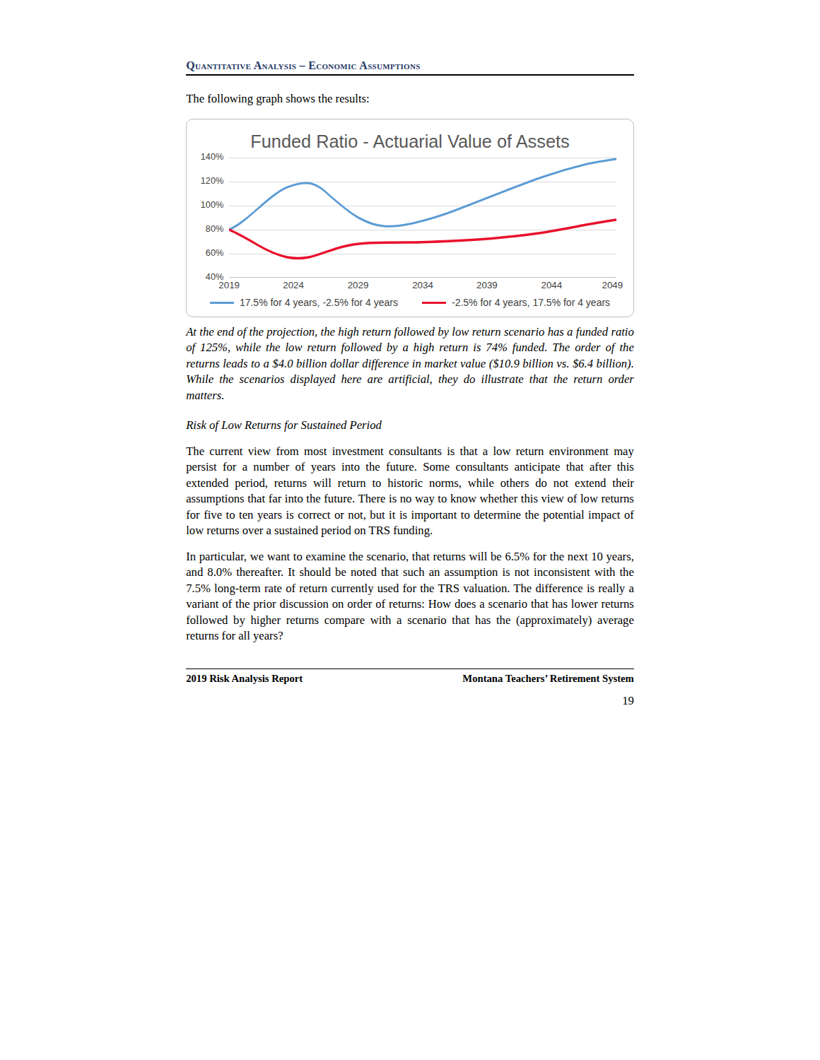Quantitative Analysis – Economic Assumptions
The following graph shows the results:
Funded Ratio - Actuarial Value of Assets
140% 120% 100% 80% 60% 40%
2019 2024 2029 2034 2039 2044 2049
17.5% for 4 years, -2.5% for 4 years
-2.5% for 4 years, 17.5% for 4 years
At the end of the projection, the high return followed by low return scenario has a funded ratio of 125%, while the low return followed by a high return is 74% funded. The order of the returns leads to a $4.0 billion dollar difference in market value ($10.9 billion vs. $6.4 billion). While the scenarios displayed here are artificial, they do illustrate that the return order matters.
Risk of Low Returns for Sustained Period
The current view from most investment consultants is that a low return environment may persist for a number of years into the future. Some consultants anticipate that after this extended period, returns will return to historic norms, while others do not extend their assumptions that far into the future. There is no way to know whether this view of low returns for five to ten years is correct or not, but it is important to determine the potential impact of low returns over a sustained period on TRS funding.
In particular, we want to examine the scenario, that returns will be 6.5% for the next 10 years, and 8.0% thereafter. It should be noted that such an assumption is not inconsistent with the 7.5% long-term rate of return currently used for the TRS valuation. The difference is really a variant of the prior discussion on order of returns: How does a scenario that has lower returns followed by higher returns compare with a scenario that has the (approximately) average returns for all years?
2019 Risk Analysis Report Montana Teachers’ Retirement System
19